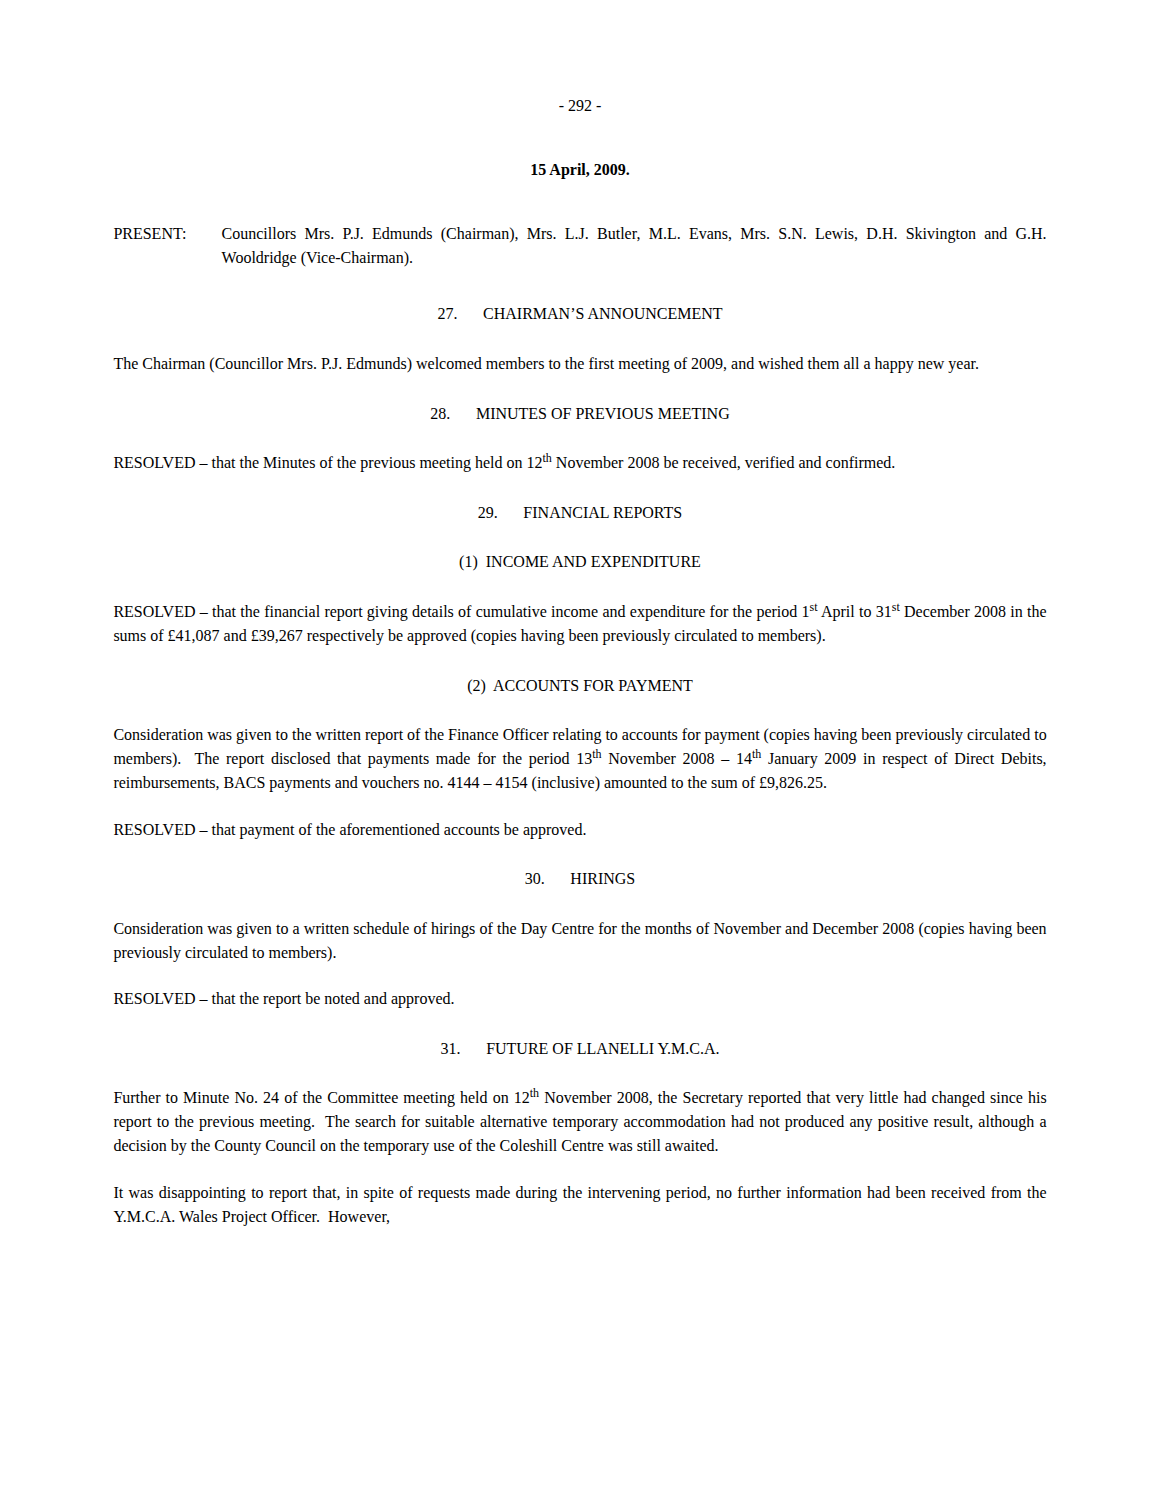- 292 -
15 April, 2009.
PRESENT:
Councillors Mrs. P.J. Edmunds (Chairman), Mrs. L.J. Butler, M.L. Evans, Mrs. S.N. Lewis, D.H. Skivington and G.H. Wooldridge (Vice-Chairman).
27. CHAIRMAN’S ANNOUNCEMENT
The Chairman (Councillor Mrs. P.J. Edmunds) welcomed members to the first meeting of 2009, and wished them all a happy new year.
28. MINUTES OF PREVIOUS MEETING
RESOLVED – that the Minutes of the previous meeting held on 12th November 2008 be received, verified and confirmed.
29. FINANCIAL REPORTS
(1) INCOME AND EXPENDITURE
RESOLVED – that the financial report giving details of cumulative income and expenditure for the period 1st April to 31st December 2008 in the sums of £41,087 and £39,267 respectively be approved (copies having been previously circulated to members).
(2) ACCOUNTS FOR PAYMENT
Consideration was given to the written report of the Finance Officer relating to accounts for payment (copies having been previously circulated to members). The report disclosed that payments made for the period 13th November 2008 – 14th January 2009 in respect of Direct Debits, reimbursements, BACS payments and vouchers no. 4144 – 4154 (inclusive) amounted to the sum of £9,826.25.
RESOLVED – that payment of the aforementioned accounts be approved.
30. HIRINGS
Consideration was given to a written schedule of hirings of the Day Centre for the months of November and December 2008 (copies having been previously circulated to members).
RESOLVED – that the report be noted and approved.
31. FUTURE OF LLANELLI Y.M.C.A.
Further to Minute No. 24 of the Committee meeting held on 12th November 2008, the Secretary reported that very little had changed since his report to the previous meeting. The search for suitable alternative temporary accommodation had not produced any positive result, although a decision by the County Council on the temporary use of the Coleshill Centre was still awaited.
It was disappointing to report that, in spite of requests made during the intervening period, no further information had been received from the Y.M.C.A. Wales Project Officer. However,